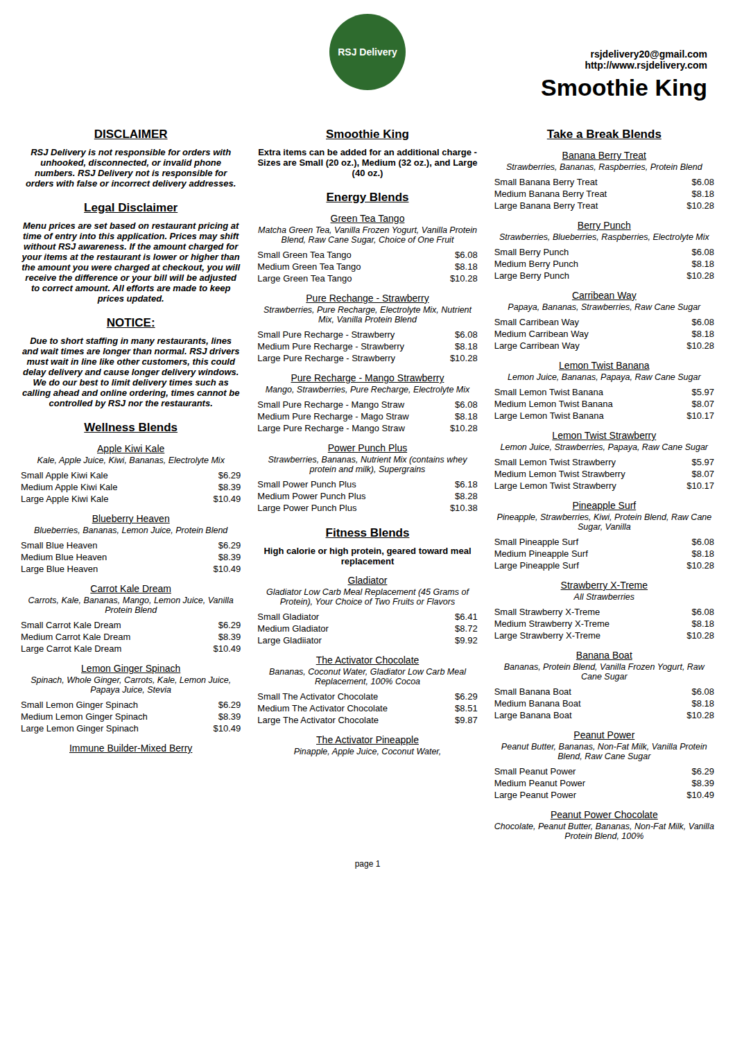RSJ Delivery
rsjdelivery20@gmail.com
http://www.rsjdelivery.com
Smoothie King
DISCLAIMER
RSJ Delivery is not responsible for orders with unhooked, disconnected, or invalid phone numbers. RSJ Delivery not is responsible for orders with false or incorrect delivery addresses.
Legal Disclaimer
Menu prices are set based on restaurant pricing at time of entry into this application. Prices may shift without RSJ awareness. If the amount charged for your items at the restaurant is lower or higher than the amount you were charged at checkout, you will receive the difference or your bill will be adjusted to correct amount. All efforts are made to keep prices updated.
NOTICE:
Due to short staffing in many restaurants, lines and wait times are longer than normal. RSJ drivers must wait in line like other customers, this could delay delivery and cause longer delivery windows. We do our best to limit delivery times such as calling ahead and online ordering, times cannot be controlled by RSJ nor the restaurants.
Wellness Blends
Apple Kiwi Kale
Kale, Apple Juice, Kiwi, Bananas, Electrolyte Mix
Small Apple Kiwi Kale$6.29
Medium Apple Kiwi Kale$8.39
Large Apple Kiwi Kale$10.49
Blueberry Heaven
Blueberries, Bananas, Lemon Juice, Protein Blend
Small Blue Heaven$6.29
Medium Blue Heaven$8.39
Large Blue Heaven$10.49
Carrot Kale Dream
Carrots, Kale, Bananas, Mango, Lemon Juice, Vanilla Protein Blend
Small Carrot Kale Dream$6.29
Medium Carrot Kale Dream$8.39
Large Carrot Kale Dream$10.49
Lemon Ginger Spinach
Spinach, Whole Ginger, Carrots, Kale, Lemon Juice, Papaya Juice, Stevia
Small Lemon Ginger Spinach$6.29
Medium Lemon Ginger Spinach$8.39
Large Lemon Ginger Spinach$10.49
Immune Builder-Mixed Berry
Smoothie King
Extra items can be added for an additional charge - Sizes are Small (20 oz.), Medium (32 oz.), and Large (40 oz.)
Energy Blends
Green Tea Tango
Matcha Green Tea, Vanilla Frozen Yogurt, Vanilla Protein Blend, Raw Cane Sugar, Choice of One Fruit
Small Green Tea Tango$6.08
Medium Green Tea Tango$8.18
Large Green Tea Tango$10.28
Pure Rechange - Strawberry
Strawberries, Pure Recharge, Electrolyte Mix, Nutrient Mix, Vanilla Protein Blend
Small Pure Recharge - Strawberry$6.08
Medium Pure Recharge - Strawberry$8.18
Large Pure Recharge - Strawberry$10.28
Pure Recharge - Mango Strawberry
Mango, Strawberries, Pure Recharge, Electrolyte Mix
Small Pure Recharge - Mango Straw$6.08
Medium Pure Recharge - Mago Straw$8.18
Large Pure Recharge - Mango Straw$10.28
Power Punch Plus
Strawberries, Bananas, Nutrient Mix (contains whey protein and milk), Supergrains
Small Power Punch Plus$6.18
Medium Power Punch Plus$8.28
Large Power Punch Plus$10.38
Fitness Blends
High calorie or high protein, geared toward meal replacement
Gladiator
Gladiator Low Carb Meal Replacement (45 Grams of Protein), Your Choice of Two Fruits or Flavors
Small Gladiator$6.41
Medium Gladiator$8.72
Large Gladiiator$9.92
The Activator Chocolate
Bananas, Coconut Water, Gladiator Low Carb Meal Replacement, 100% Cocoa
Small The Activator Chocolate$6.29
Medium The Activator Chocolate$8.51
Large The Activator Chocolate$9.87
The Activator Pineapple
Pinapple, Apple Juice, Coconut Water,
Take a Break Blends
Banana Berry Treat
Strawberries, Bananas, Raspberries, Protein Blend
Small Banana Berry Treat$6.08
Medium Banana Berry Treat$8.18
Large Banana Berry Treat$10.28
Berry Punch
Strawberries, Blueberries, Raspberries, Electrolyte Mix
Small Berry Punch$6.08
Medium Berry Punch$8.18
Large Berry Punch$10.28
Carribean Way
Papaya, Bananas, Strawberries, Raw Cane Sugar
Small Carribean Way$6.08
Medium Carribean Way$8.18
Large Carribean Way$10.28
Lemon Twist Banana
Lemon Juice, Bananas, Papaya, Raw Cane Sugar
Small Lemon Twist Banana$5.97
Medium Lemon Twist Banana$8.07
Large Lemon Twist Banana$10.17
Lemon Twist Strawberry
Lemon Juice, Strawberries, Papaya, Raw Cane Sugar
Small Lemon Twist Strawberry$5.97
Medium Lemon Twist Strawberry$8.07
Large Lemon Twist Strawberry$10.17
Pineapple Surf
Pineapple, Strawberries, Kiwi, Protein Blend, Raw Cane Sugar, Vanilla
Small Pineapple Surf$6.08
Medium Pineapple Surf$8.18
Large Pineapple Surf$10.28
Strawberry X-Treme
All Strawberries
Small Strawberry X-Treme$6.08
Medium Strawberry X-Treme$8.18
Large Strawberry X-Treme$10.28
Banana Boat
Bananas, Protein Blend, Vanilla Frozen Yogurt, Raw Cane Sugar
Small Banana Boat$6.08
Medium Banana Boat$8.18
Large Banana Boat$10.28
Peanut Power
Peanut Butter, Bananas, Non-Fat Milk, Vanilla Protein Blend, Raw Cane Sugar
Small Peanut Power$6.29
Medium Peanut Power$8.39
Large Peanut Power$10.49
Peanut Power Chocolate
Chocolate, Peanut Butter, Bananas, Non-Fat Milk, Vanilla Protein Blend, 100%
page 1